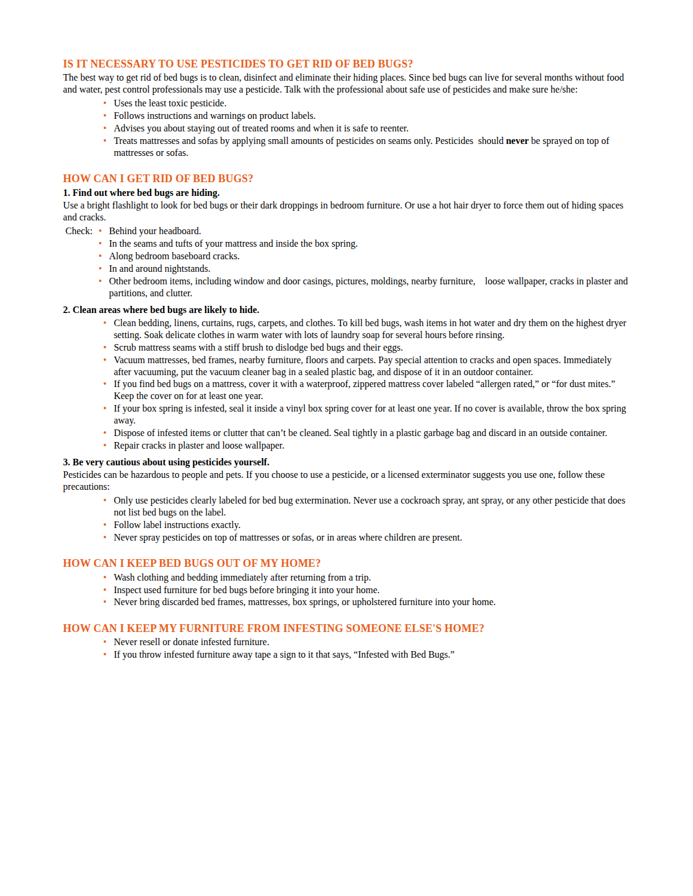IS IT NECESSARY TO USE PESTICIDES TO GET RID OF BED BUGS?
The best way to get rid of bed bugs is to clean, disinfect and eliminate their hiding places. Since bed bugs can live for several months without food and water, pest control professionals may use a pesticide. Talk with the professional about safe use of pesticides and make sure he/she:
Uses the least toxic pesticide.
Follows instructions and warnings on product labels.
Advises you about staying out of treated rooms and when it is safe to reenter.
Treats mattresses and sofas by applying small amounts of pesticides on seams only. Pesticides should never be sprayed on top of mattresses or sofas.
HOW CAN I GET RID OF BED BUGS?
1. Find out where bed bugs are hiding.
Use a bright flashlight to look for bed bugs or their dark droppings in bedroom furniture. Or use a hot hair dryer to force them out of hiding spaces and cracks.
Check:
Behind your headboard.
In the seams and tufts of your mattress and inside the box spring.
Along bedroom baseboard cracks.
In and around nightstands.
Other bedroom items, including window and door casings, pictures, moldings, nearby furniture, loose wallpaper, cracks in plaster and partitions, and clutter.
2. Clean areas where bed bugs are likely to hide.
Clean bedding, linens, curtains, rugs, carpets, and clothes. To kill bed bugs, wash items in hot water and dry them on the highest dryer setting. Soak delicate clothes in warm water with lots of laundry soap for several hours before rinsing.
Scrub mattress seams with a stiff brush to dislodge bed bugs and their eggs.
Vacuum mattresses, bed frames, nearby furniture, floors and carpets. Pay special attention to cracks and open spaces. Immediately after vacuuming, put the vacuum cleaner bag in a sealed plastic bag, and dispose of it in an outdoor container.
If you find bed bugs on a mattress, cover it with a waterproof, zippered mattress cover labeled “allergen rated,” or “for dust mites.” Keep the cover on for at least one year.
If your box spring is infested, seal it inside a vinyl box spring cover for at least one year. If no cover is available, throw the box spring away.
Dispose of infested items or clutter that can’t be cleaned. Seal tightly in a plastic garbage bag and discard in an outside container.
Repair cracks in plaster and loose wallpaper.
3. Be very cautious about using pesticides yourself.
Pesticides can be hazardous to people and pets. If you choose to use a pesticide, or a licensed exterminator suggests you use one, follow these precautions:
Only use pesticides clearly labeled for bed bug extermination. Never use a cockroach spray, ant spray, or any other pesticide that does not list bed bugs on the label.
Follow label instructions exactly.
Never spray pesticides on top of mattresses or sofas, or in areas where children are present.
HOW CAN I KEEP BED BUGS OUT OF MY HOME?
Wash clothing and bedding immediately after returning from a trip.
Inspect used furniture for bed bugs before bringing it into your home.
Never bring discarded bed frames, mattresses, box springs, or upholstered furniture into your home.
HOW CAN I KEEP MY FURNITURE FROM INFESTING SOMEONE ELSE'S HOME?
Never resell or donate infested furniture.
If you throw infested furniture away tape a sign to it that says, “Infested with Bed Bugs.”